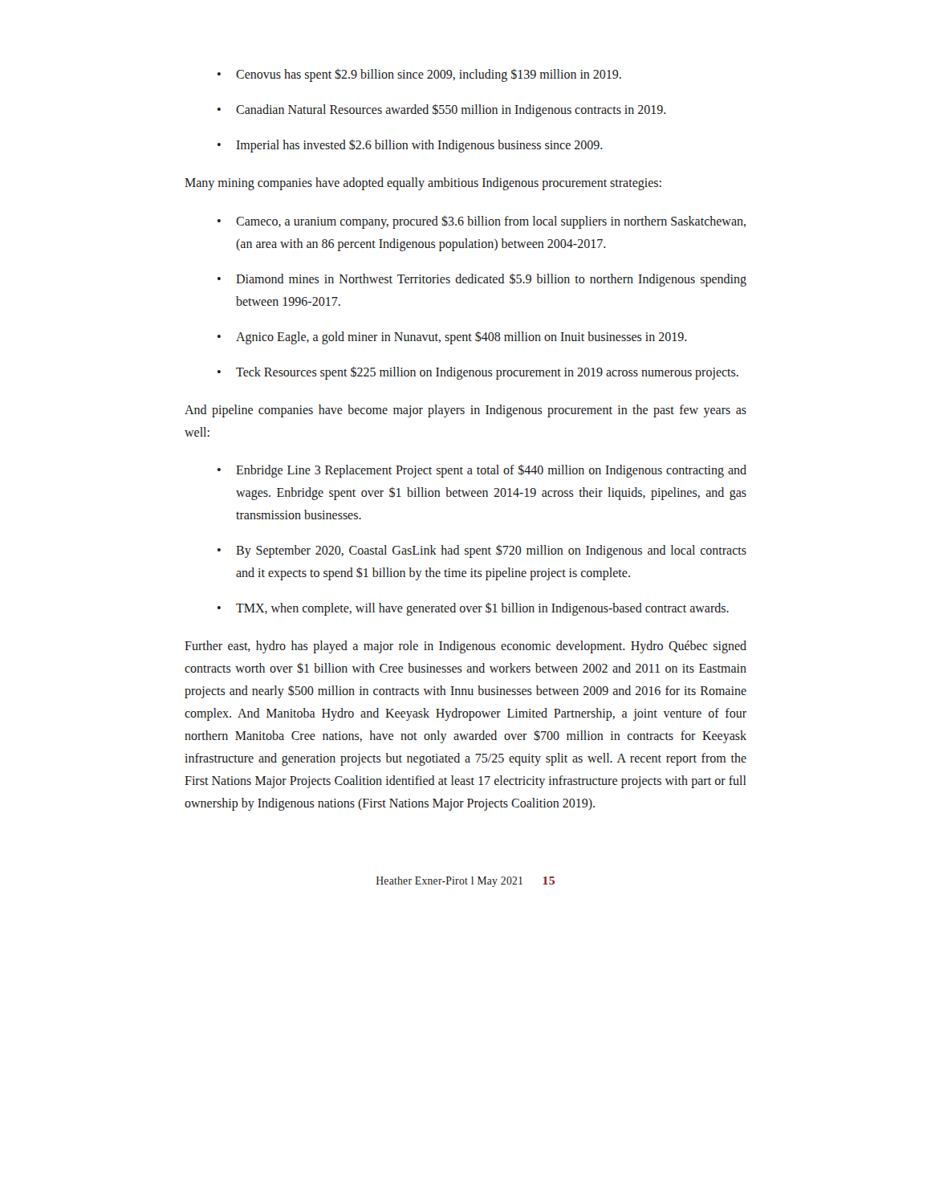Cenovus has spent $2.9 billion since 2009, including $139 million in 2019.
Canadian Natural Resources awarded $550 million in Indigenous contracts in 2019.
Imperial has invested $2.6 billion with Indigenous business since 2009.
Many mining companies have adopted equally ambitious Indigenous procurement strategies:
Cameco, a uranium company, procured $3.6 billion from local suppliers in northern Saskatchewan, (an area with an 86 percent Indigenous population) between 2004-2017.
Diamond mines in Northwest Territories dedicated $5.9 billion to northern Indigenous spending between 1996-2017.
Agnico Eagle, a gold miner in Nunavut, spent $408 million on Inuit businesses in 2019.
Teck Resources spent $225 million on Indigenous procurement in 2019 across numerous projects.
And pipeline companies have become major players in Indigenous procurement in the past few years as well:
Enbridge Line 3 Replacement Project spent a total of $440 million on Indigenous contracting and wages. Enbridge spent over $1 billion between 2014-19 across their liquids, pipelines, and gas transmission businesses.
By September 2020, Coastal GasLink had spent $720 million on Indigenous and local contracts and it expects to spend $1 billion by the time its pipeline project is complete.
TMX, when complete, will have generated over $1 billion in Indigenous-based contract awards.
Further east, hydro has played a major role in Indigenous economic development. Hydro Québec signed contracts worth over $1 billion with Cree businesses and workers between 2002 and 2011 on its Eastmain projects and nearly $500 million in contracts with Innu businesses between 2009 and 2016 for its Romaine complex. And Manitoba Hydro and Keeyask Hydropower Limited Partnership, a joint venture of four northern Manitoba Cree nations, have not only awarded over $700 million in contracts for Keeyask infrastructure and generation projects but negotiated a 75/25 equity split as well. A recent report from the First Nations Major Projects Coalition identified at least 17 electricity infrastructure projects with part or full ownership by Indigenous nations (First Nations Major Projects Coalition 2019).
Heather Exner-Pirot l May 202115